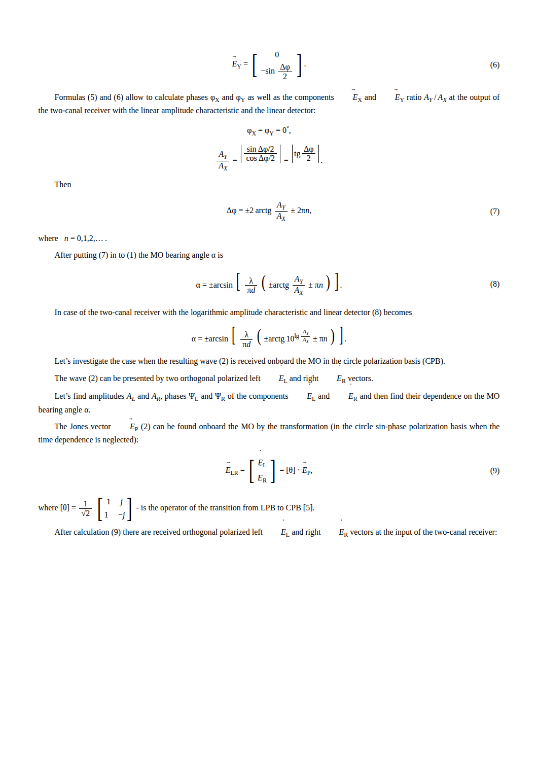EY = [ 0 −sin Δφ 2 ] .
(6)
Formulas (5) and (6) allow to calculate phases φX and φY as well as the components EX and EY ratio AY / AX at the output of the two-canal receiver with the linear amplitude characteristic and the linear detector:
φX = φY = 0°,
AY AX = sin Δφ/2 cos Δφ/2 = tg Δφ 2.
Then
Δφ = ±2 arctg AY AX ± 2πn,
(7)
where n = 0,1,2,… .
After putting (7) in to (1) the MO bearing angle α is
α = ±arcsin [ λπd ( ±arctg AY AX ± πn ) ].
(8)
In case of the two-canal receiver with the logarithmic amplitude characteristic and linear detector (8) becomes
α = ±arcsin [ λπd ( ±arctg 10lg AY AX ± πn ) ].
Let’s investigate the case when the resulting wave (2) is received onboard the MO in the circle polarization basis (CPB).
The wave (2) can be presented by two orthogonal polarized left EL and right ER vectors.
Let’s find amplitudes AL and AR, phases ΨL and ΨR of the components EL and ER and then find their dependence on the MO bearing angle α.
The Jones vector EP (2) can be found onboard the MO by the transformation (in the circle sin-phase polarization basis when the time dependence is neglected):
ELR = [ EL ER ] = [θ] · EP,
(9)
where [θ] = 1√2 [ 1 j 1−j ] - is the operator of the transition from LPB to CPB [5].
After calculation (9) there are received orthogonal polarized left EL and right ER vectors at the input of the two-canal receiver: